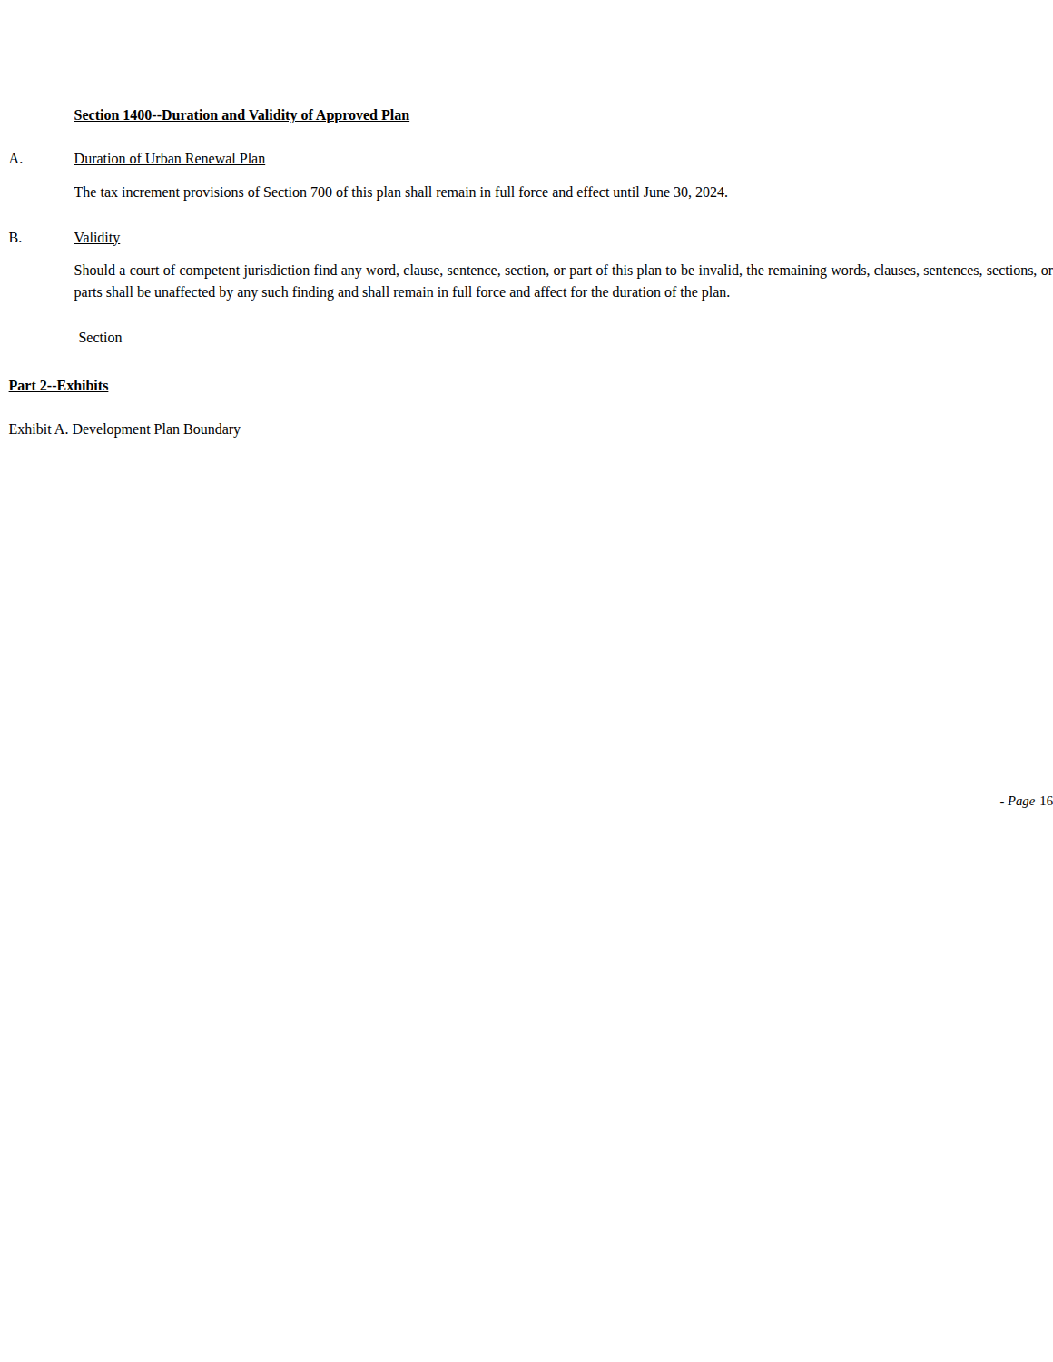Section 1400--Duration and Validity of Approved Plan
A. Duration of Urban Renewal Plan
The tax increment provisions of Section 700 of this plan shall remain in full force and effect until June 30, 2024.
B. Validity
Should a court of competent jurisdiction find any word, clause, sentence, section, or part of this plan to be invalid, the remaining words, clauses, sentences, sections, or parts shall be unaffected by any such finding and shall remain in full force and affect for the duration of the plan.
Section
Part 2--Exhibits
Exhibit A. Development Plan Boundary
- Page 16